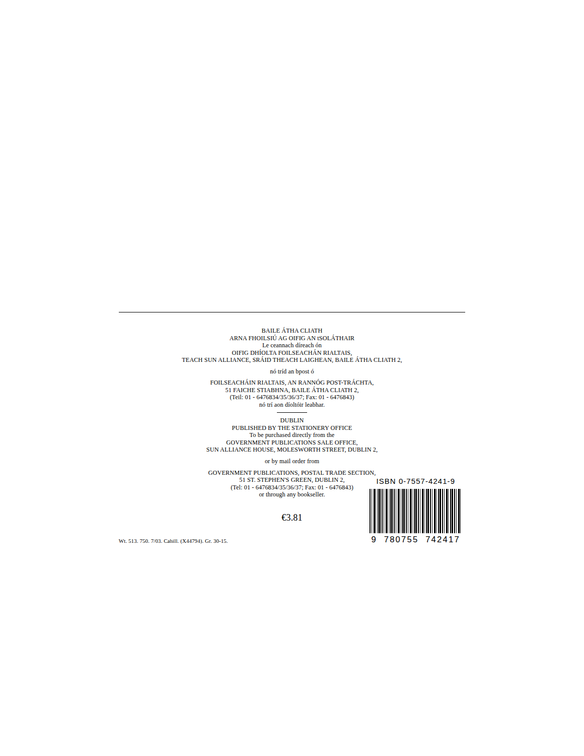BAILE ÁTHA CLIATH
ARNA FHOILSIÚ AG OIFIG AN tSOLÁTHAIR
Le ceannach díreach ón
OIFIG DHÍOLTA FOILSEACHÁN RIALTAIS,
TEACH SUN ALLIANCE, SRÁID THEACH LAIGHEAN, BAILE ÁTHA CLIATH 2,
nó tríd an bpost ó
FOILSEACHÁIN RIALTAIS, AN RANNÓG POST-TRÁCHTA,
51 FAICHE STIABHNA, BAILE ÁTHA CLIATH 2,
(Teil: 01 - 6476834/35/36/37; Fax: 01 - 6476843)
nó trí aon díoltóir leabhar.
DUBLIN
PUBLISHED BY THE STATIONERY OFFICE
To be purchased directly from the
GOVERNMENT PUBLICATIONS SALE OFFICE,
SUN ALLIANCE HOUSE, MOLESWORTH STREET, DUBLIN 2,
or by mail order from
GOVERNMENT PUBLICATIONS, POSTAL TRADE SECTION,
51 ST. STEPHEN'S GREEN, DUBLIN 2,
(Tel: 01 - 6476834/35/36/37; Fax: 01 - 6476843)
or through any bookseller.
€3.81
Wt. 513. 750. 7/03. Cahill. (X44794). Gr. 30-15.
ISBN 0-7557-4241-9
9 780755 742417